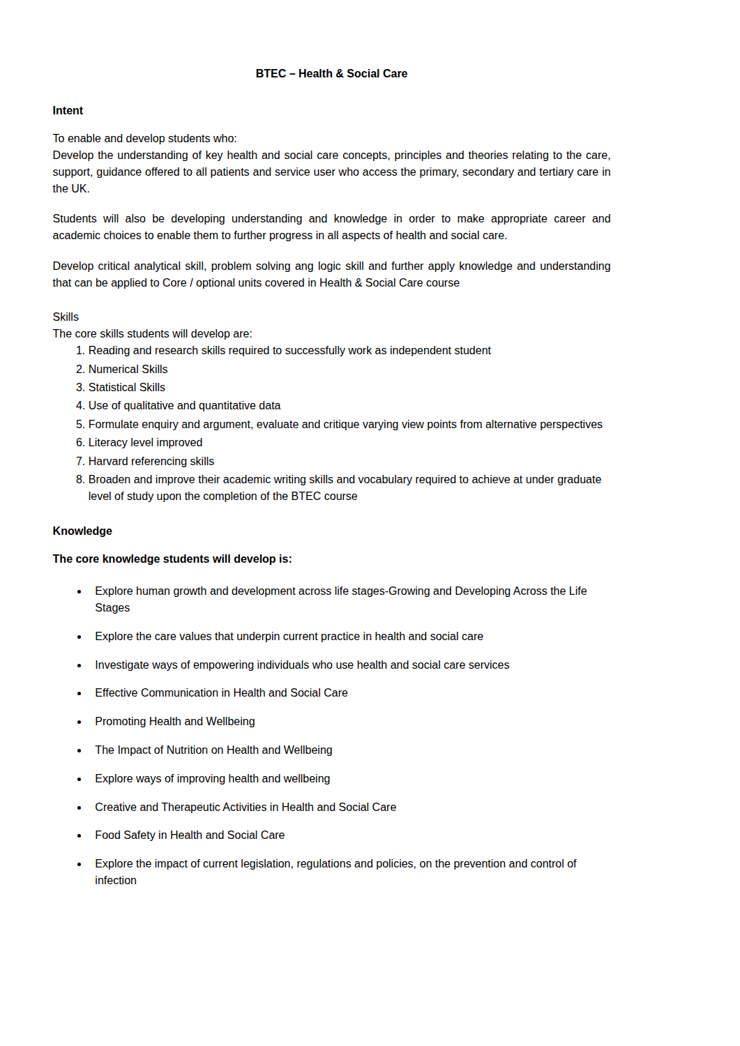BTEC – Health & Social Care
Intent
To enable and develop students who:
Develop the understanding of key health and social care concepts, principles and theories relating to the care, support, guidance offered to all patients and service user who access the primary, secondary and tertiary care in the UK.
Students will also be developing understanding and knowledge in order to make appropriate career and academic choices to enable them to further progress in all aspects of health and social care.
Develop critical analytical skill, problem solving ang logic skill and further apply knowledge and understanding that can be applied to Core / optional units covered in Health & Social Care course
Skills
The core skills students will develop are:
Reading and research skills required to successfully work as independent student
Numerical Skills
Statistical Skills
Use of qualitative and quantitative data
Formulate enquiry and argument, evaluate and critique varying view points from alternative perspectives
Literacy level improved
Harvard referencing skills
Broaden and improve their academic writing skills and vocabulary required to achieve at under graduate level of study upon the completion of the BTEC course
Knowledge
The core knowledge students will develop is:
Explore human growth and development across life stages-Growing and Developing Across the Life Stages
Explore the care values that underpin current practice in health and social care
Investigate ways of empowering individuals who use health and social care services
Effective Communication in Health and Social Care
Promoting Health and Wellbeing
The Impact of Nutrition on Health and Wellbeing
Explore ways of improving health and wellbeing
Creative and Therapeutic Activities in Health and Social Care
Food Safety in Health and Social Care
Explore the impact of current legislation, regulations and policies, on the prevention and control of infection